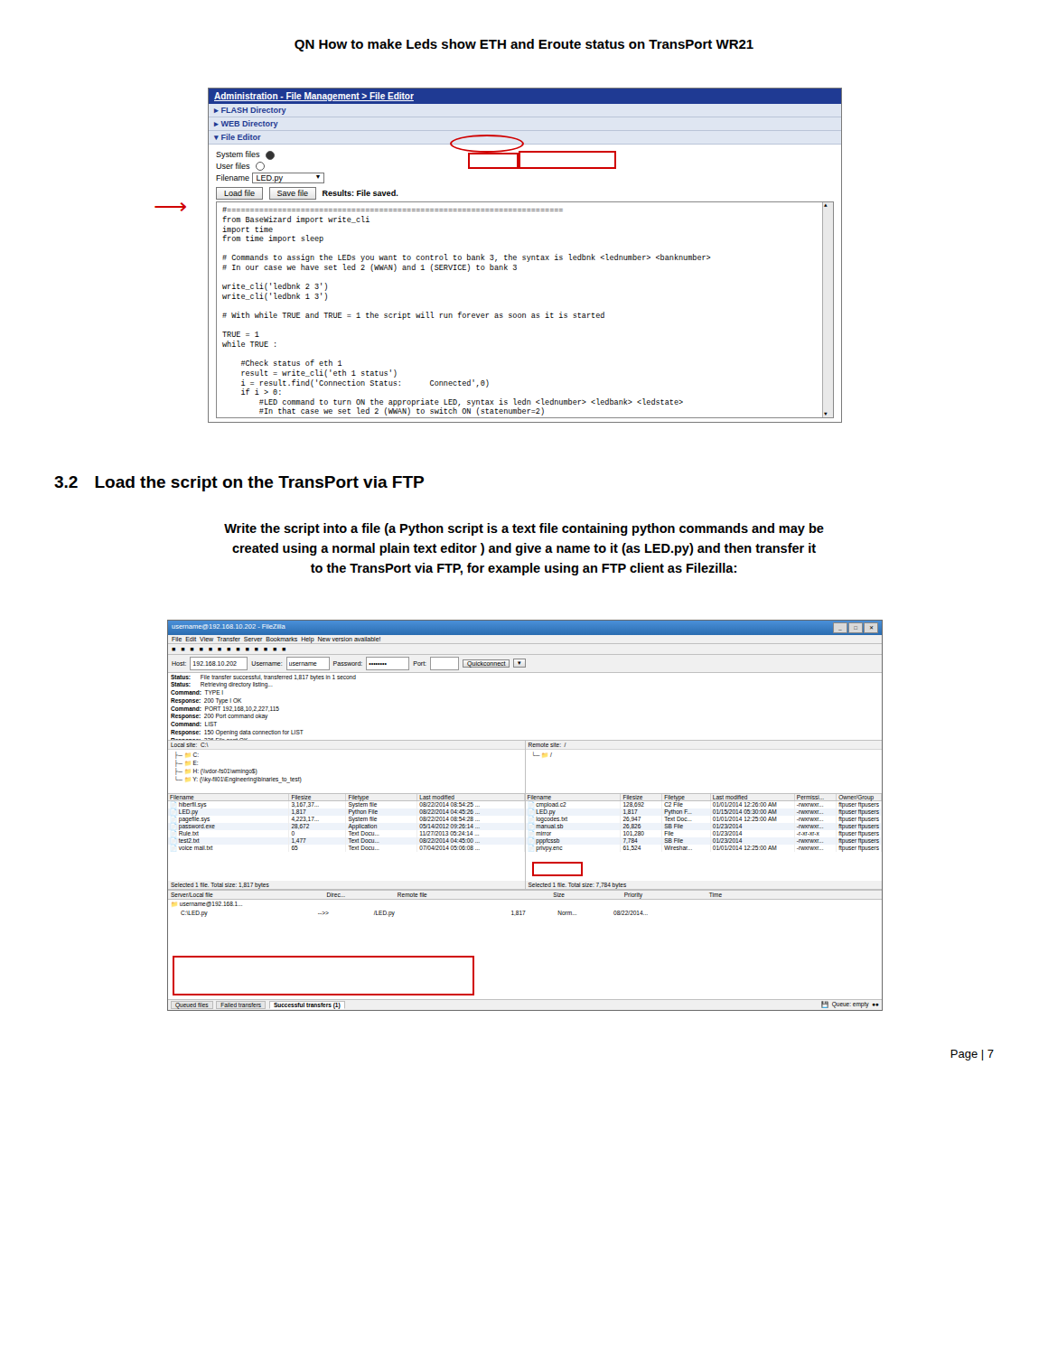QN How to make Leds show ETH and Eroute status on TransPort WR21
Administration - File Management > File Editor
▸ FLASH Directory
▸ WEB Directory
▾ File Editor
System files
User files
Filename LED.py
Load file Save file Results: File saved.
#========================================================================= from BaseWizard import write_cli import time from time import sleep # Commands to assign the LEDs you want to control to bank 3, the syntax is ledbnk <lednumber> <banknumber> # In our case we have set led 2 (WWAN) and 1 (SERVICE) to bank 3 write_cli('ledbnk 2 3') write_cli('ledbnk 1 3') # With while TRUE and TRUE = 1 the script will run forever as soon as it is started TRUE = 1 while TRUE : #Check status of eth 1 result = write_cli('eth 1 status') i = result.find('Connection Status: Connected',0) if i > 0: #LED command to turn ON the appropriate LED, syntax is ledn <lednumber> <ledbank> <ledstate> #In that case we set led 2 (WWAN) to switch ON (statenumber=2) write_cli('ledn 2 3 2')
⟶
3.2 Load the script on the TransPort via FTP
Write the script into a file (a Python script is a text file containing python commands and may be
created using a normal plain text editor ) and give a name to it (as LED.py) and then transfer it
to the TransPort via FTP, for example using an FTP client as Filezilla:
username@192.168.10.202 - FileZilla _□✕
File Edit View Transfer Server Bookmarks Help New version available!
■ ■ ■ ■ ■ ■ ■ ■ ■ ■ ■ ■ ■
Host: Username: Password: Port: Quickconnect▾
Status: File transfer successful, transferred 1,817 bytes in 1 second
Status: Retrieving directory listing...
Command: TYPE I
Response: 200 Type I OK
Command: PORT 192,168,10,2,227,115
Response: 200 Port command okay
Command: LIST
Response: 150 Opening data connection for LIST
Response: 226 File sent OK
Status: Directory listing successful
Local site: C:\
├─ 📁 C:
├─ 📁 E:
├─ 📁 H: (\\vdor-fs01\wmingo$)
└─ 📁 Y: (\\ky-fil01\Engineering\binaries_to_test)
Remote site: /
└─ 📁 /
| Filename | Filesize | Filetype | Last modified |
| --- | --- | --- | --- |
| 📄 hiberfil.sys | 3,167,37... | System file | 08/22/2014 08:54:25 ... |
| 📄 LED.py | 1,817 | Python File | 08/22/2014 04:45:26 ... |
| 📄 pagefile.sys | 4,223,17... | System file | 08/22/2014 08:54:28 ... |
| 📄 password.exe | 28,672 | Application | 05/14/2012 09:26:14 ... |
| 📄 Rule.txt | 0 | Text Docu... | 11/27/2013 05:24:14 ... |
| 📄 test2.txt | 1,477 | Text Docu... | 08/22/2014 04:45:00 ... |
| 📄 voice mail.txt | 65 | Text Docu... | 07/04/2014 05:06:08 ... |
Selected 1 file. Total size: 1,817 bytes
| Filename | Filesize | Filetype | Last modified | Permissi... | Owner/Group |
| --- | --- | --- | --- | --- | --- |
| 📄 cmpload.c2 | 128,692 | C2 File | 01/01/2014 12:26:00 AM | -rwxrwxr... | ftpuser ftpusers |
| 📄 LED.py | 1,817 | Python F... | 01/15/2014 05:30:00 AM | -rwxrwxr... | ftpuser ftpusers |
| 📄 logcodes.txt | 26,947 | Text Doc... | 01/01/2014 12:25:00 AM | -rwxrwxr... | ftpuser ftpusers |
| 📄 manual.sb | 26,826 | SB File | 01/23/2014 | -rwxrwxr... | ftpuser ftpusers |
| 📄 mirror | 101,280 | File | 01/23/2014 | -r-xr-xr-x | ftpuser ftpusers |
| 📄 pppfcssb | 7,784 | SB File | 01/23/2014 | -rwxrwxr... | ftpuser ftpusers |
| 📄 privpy.enc | 61,524 | Wireshar... | 01/01/2014 12:25:00 AM | -rwxrwxr... | ftpuser ftpusers |
Selected 1 file. Total size: 7,784 bytes
Server/Local file Direc... Remote file Size Priority Time
📁 username@192.168.1...
C:\LED.py -->> /LED.py 1,817 Norm... 08/22/2014...
Queued files Failed transfers Successful transfers (1) 💾 Queue: empty ●●
Page | 7